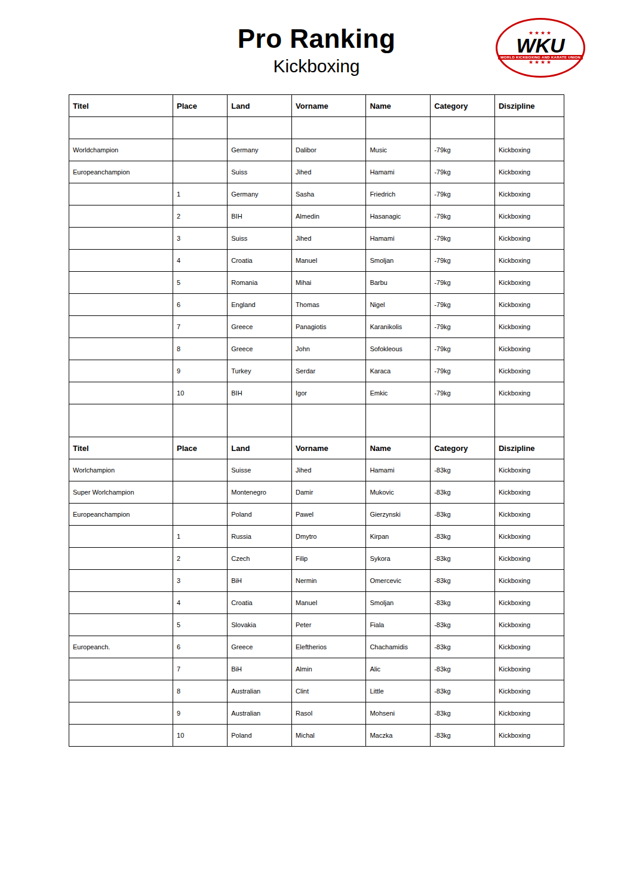★★★★
WKU
WORLD KICKBOXING AND KARATE UNION
★★★★
Pro Ranking
Kickboxing
| Titel | Place | Land | Vorname | Name | Category | Diszipline |
| --- | --- | --- | --- | --- | --- | --- |
| Worldchampion | | Germany | Dalibor | Music | -79kg | Kickboxing |
| Europeanchampion | | Suiss | Jihed | Hamami | -79kg | Kickboxing |
| | 1 | Germany | Sasha | Friedrich | -79kg | Kickboxing |
| | 2 | BIH | Almedin | Hasanagic | -79kg | Kickboxing |
| | 3 | Suiss | Jihed | Hamami | -79kg | Kickboxing |
| | 4 | Croatia | Manuel | Smoljan | -79kg | Kickboxing |
| | 5 | Romania | Mihai | Barbu | -79kg | Kickboxing |
| | 6 | England | Thomas | Nigel | -79kg | Kickboxing |
| | 7 | Greece | Panagiotis | Karanikolis | -79kg | Kickboxing |
| | 8 | Greece | John | Sofokleous | -79kg | Kickboxing |
| | 9 | Turkey | Serdar | Karaca | -79kg | Kickboxing |
| | 10 | BIH | Igor | Emkic | -79kg | Kickboxing |
| Titel | Place | Land | Vorname | Name | Category | Diszipline |
| Worlchampion | | Suisse | Jihed | Hamami | -83kg | Kickboxing |
| Super Worlchampion | | Montenegro | Damir | Mukovic | -83kg | Kickboxing |
| Europeanchampion | | Poland | Pawel | Gierzynski | -83kg | Kickboxing |
| | 1 | Russia | Dmytro | Kirpan | -83kg | Kickboxing |
| | 2 | Czech | Filip | Sykora | -83kg | Kickboxing |
| | 3 | BiH | Nermin | Omercevic | -83kg | Kickboxing |
| | 4 | Croatia | Manuel | Smoljan | -83kg | Kickboxing |
| | 5 | Slovakia | Peter | Fiala | -83kg | Kickboxing |
| Europeanch. | 6 | Greece | Eleftherios | Chachamidis | -83kg | Kickboxing |
| | 7 | BiH | Almin | Alic | -83kg | Kickboxing |
| | 8 | Australian | Clint | Little | -83kg | Kickboxing |
| | 9 | Australian | Rasol | Mohseni | -83kg | Kickboxing |
| | 10 | Poland | Michal | Maczka | -83kg | Kickboxing |